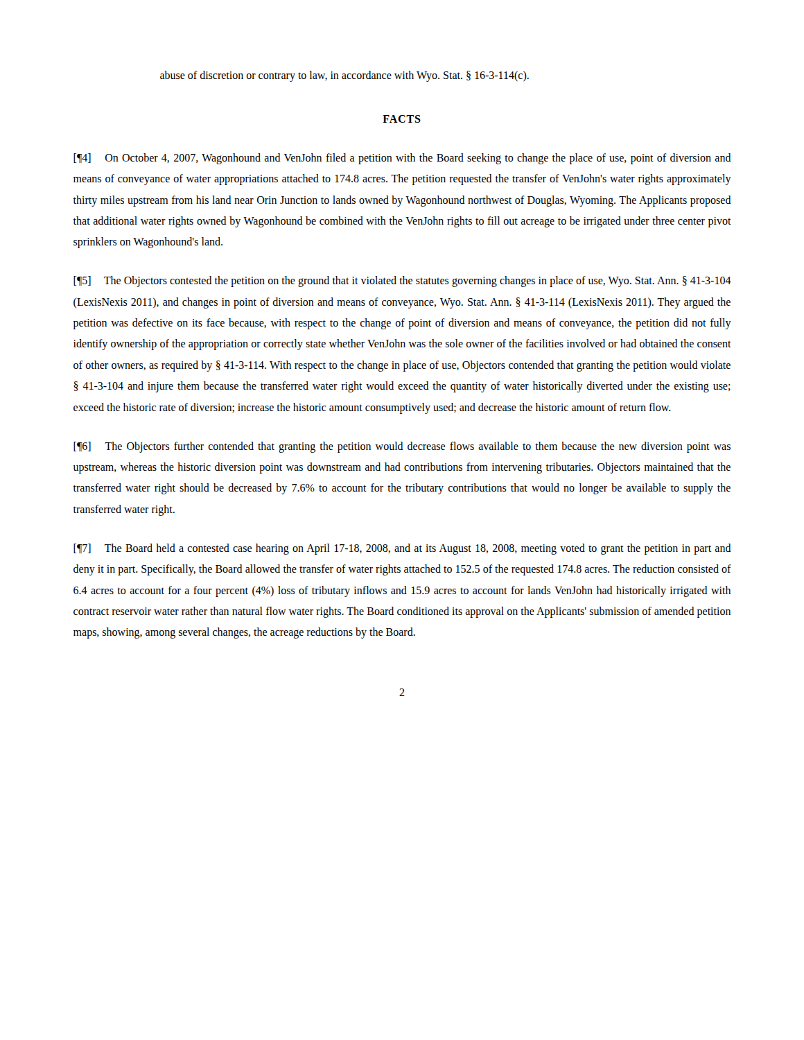abuse of discretion or contrary to law, in accordance with Wyo. Stat. § 16-3-114(c).
FACTS
[¶4] On October 4, 2007, Wagonhound and VenJohn filed a petition with the Board seeking to change the place of use, point of diversion and means of conveyance of water appropriations attached to 174.8 acres. The petition requested the transfer of VenJohn's water rights approximately thirty miles upstream from his land near Orin Junction to lands owned by Wagonhound northwest of Douglas, Wyoming. The Applicants proposed that additional water rights owned by Wagonhound be combined with the VenJohn rights to fill out acreage to be irrigated under three center pivot sprinklers on Wagonhound's land.
[¶5] The Objectors contested the petition on the ground that it violated the statutes governing changes in place of use, Wyo. Stat. Ann. § 41-3-104 (LexisNexis 2011), and changes in point of diversion and means of conveyance, Wyo. Stat. Ann. § 41-3-114 (LexisNexis 2011). They argued the petition was defective on its face because, with respect to the change of point of diversion and means of conveyance, the petition did not fully identify ownership of the appropriation or correctly state whether VenJohn was the sole owner of the facilities involved or had obtained the consent of other owners, as required by § 41-3-114. With respect to the change in place of use, Objectors contended that granting the petition would violate § 41-3-104 and injure them because the transferred water right would exceed the quantity of water historically diverted under the existing use; exceed the historic rate of diversion; increase the historic amount consumptively used; and decrease the historic amount of return flow.
[¶6] The Objectors further contended that granting the petition would decrease flows available to them because the new diversion point was upstream, whereas the historic diversion point was downstream and had contributions from intervening tributaries. Objectors maintained that the transferred water right should be decreased by 7.6% to account for the tributary contributions that would no longer be available to supply the transferred water right.
[¶7] The Board held a contested case hearing on April 17-18, 2008, and at its August 18, 2008, meeting voted to grant the petition in part and deny it in part. Specifically, the Board allowed the transfer of water rights attached to 152.5 of the requested 174.8 acres. The reduction consisted of 6.4 acres to account for a four percent (4%) loss of tributary inflows and 15.9 acres to account for lands VenJohn had historically irrigated with contract reservoir water rather than natural flow water rights. The Board conditioned its approval on the Applicants' submission of amended petition maps, showing, among several changes, the acreage reductions by the Board.
2